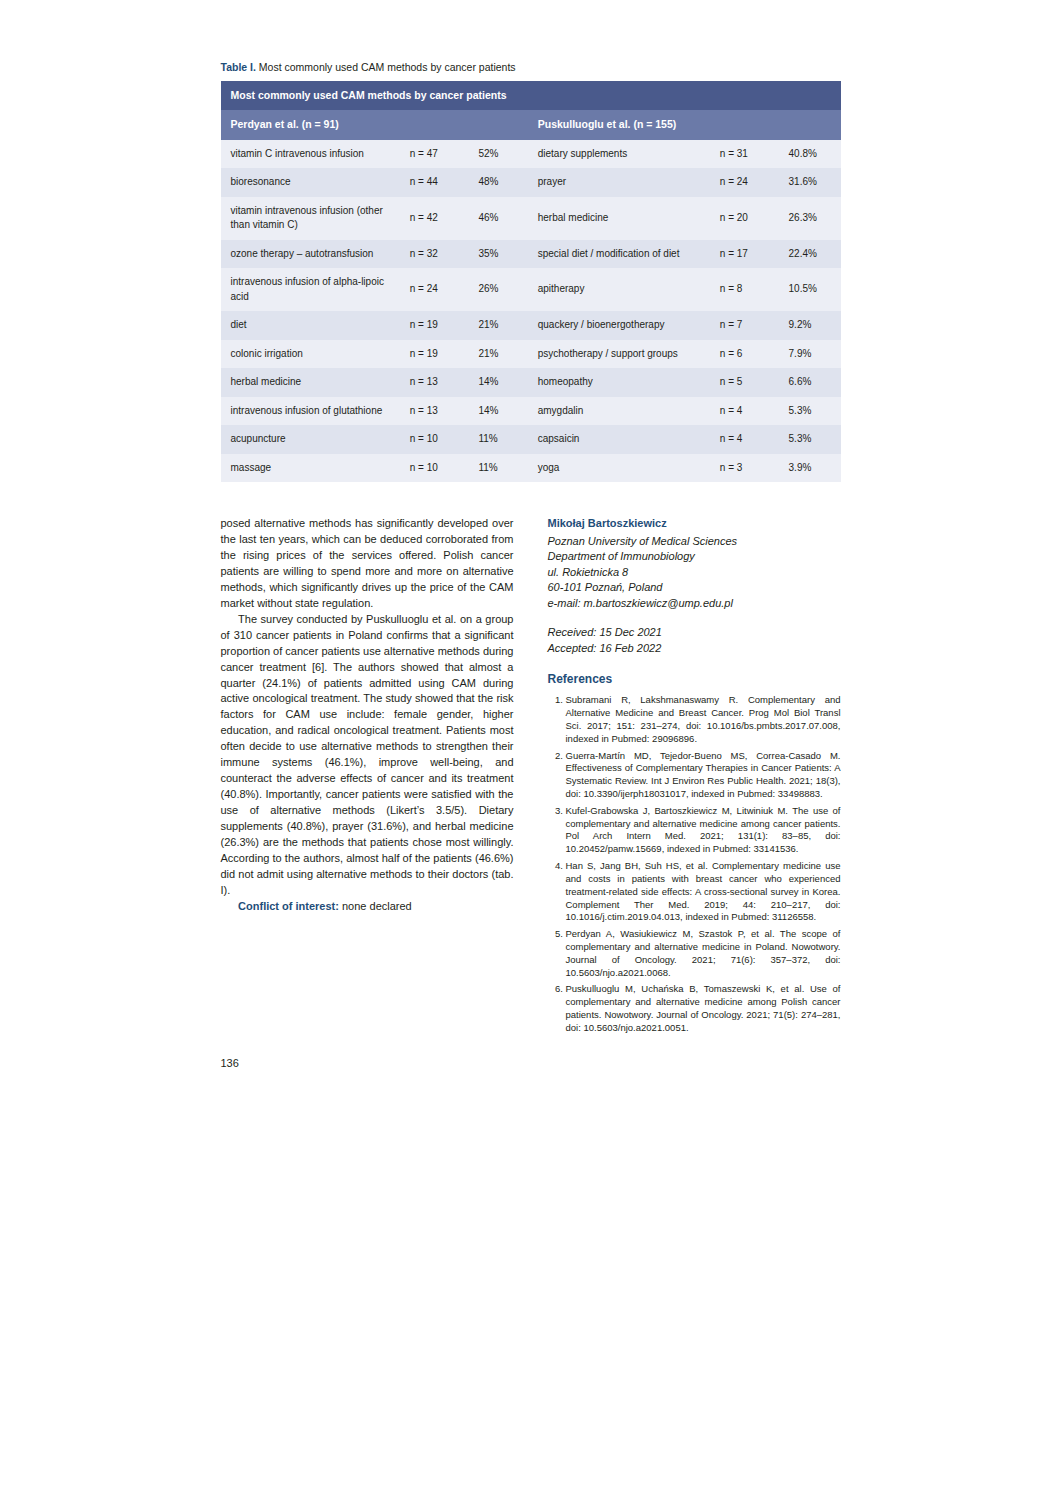Table I. Most commonly used CAM methods by cancer patients
| Most commonly used CAM methods by cancer patients |
| --- |
| Perdyan et al. (n = 91) | Puskulluoglu et al. (n = 155) |
| vitamin C intravenous infusion | n = 47 | 52% | dietary supplements | n = 31 | 40.8% |
| bioresonance | n = 44 | 48% | prayer | n = 24 | 31.6% |
| vitamin intravenous infusion (other than vitamin C) | n = 42 | 46% | herbal medicine | n = 20 | 26.3% |
| ozone therapy – autotransfusion | n = 32 | 35% | special diet / modification of diet | n = 17 | 22.4% |
| intravenous infusion of alpha-lipoic acid | n = 24 | 26% | apitherapy | n = 8 | 10.5% |
| diet | n = 19 | 21% | quackery / bioenergotherapy | n = 7 | 9.2% |
| colonic irrigation | n = 19 | 21% | psychotherapy / support groups | n = 6 | 7.9% |
| herbal medicine | n = 13 | 14% | homeopathy | n = 5 | 6.6% |
| intravenous infusion of glutathione | n = 13 | 14% | amygdalin | n = 4 | 5.3% |
| acupuncture | n = 10 | 11% | capsaicin | n = 4 | 5.3% |
| massage | n = 10 | 11% | yoga | n = 3 | 3.9% |
posed alternative methods has significantly developed over the last ten years, which can be deduced corroborated from the rising prices of the services offered. Polish cancer patients are willing to spend more and more on alternative methods, which significantly drives up the price of the CAM market without state regulation.
The survey conducted by Puskulluoglu et al. on a group of 310 cancer patients in Poland confirms that a significant proportion of cancer patients use alternative methods during cancer treatment [6]. The authors showed that almost a quarter (24.1%) of patients admitted using CAM during active oncological treatment. The study showed that the risk factors for CAM use include: female gender, higher education, and radical oncological treatment. Patients most often decide to use alternative methods to strengthen their immune systems (46.1%), improve well-being, and counteract the adverse effects of cancer and its treatment (40.8%). Importantly, cancer patients were satisfied with the use of alternative methods (Likert’s 3.5/5). Dietary supplements (40.8%), prayer (31.6%), and herbal medicine (26.3%) are the methods that patients chose most willingly. According to the authors, almost half of the patients (46.6%) did not admit using alternative methods to their doctors (tab. I).
Conflict of interest: none declared
Mikołaj Bartoszkiewicz
Poznan University of Medical Sciences
Department of Immunobiology
ul. Rokietnicka 8
60-101 Poznań, Poland
e-mail: m.bartoszkiewicz@ump.edu.pl
Received: 15 Dec 2021
Accepted: 16 Feb 2022
References
Subramani R, Lakshmanaswamy R. Complementary and Alternative Medicine and Breast Cancer. Prog Mol Biol Transl Sci. 2017; 151: 231–274, doi: 10.1016/bs.pmbts.2017.07.008, indexed in Pubmed: 29096896.
Guerra-Martín MD, Tejedor-Bueno MS, Correa-Casado M. Effectiveness of Complementary Therapies in Cancer Patients: A Systematic Review. Int J Environ Res Public Health. 2021; 18(3), doi: 10.3390/ijerph18031017, indexed in Pubmed: 33498883.
Kufel-Grabowska J, Bartoszkiewicz M, Litwiniuk M. The use of complementary and alternative medicine among cancer patients. Pol Arch Intern Med. 2021; 131(1): 83–85, doi: 10.20452/pamw.15669, indexed in Pubmed: 33141536.
Han S, Jang BH, Suh HS, et al. Complementary medicine use and costs in patients with breast cancer who experienced treatment-related side effects: A cross-sectional survey in Korea. Complement Ther Med. 2019; 44: 210–217, doi: 10.1016/j.ctim.2019.04.013, indexed in Pubmed: 31126558.
Perdyan A, Wasiukiewicz M, Szastok P, et al. The scope of complementary and alternative medicine in Poland. Nowotwory. Journal of Oncology. 2021; 71(6): 357–372, doi: 10.5603/njo.a2021.0068.
Puskulluoglu M, Uchańska B, Tomaszewski K, et al. Use of complementary and alternative medicine among Polish cancer patients. Nowotwory. Journal of Oncology. 2021; 71(5): 274–281, doi: 10.5603/njo.a2021.0051.
136